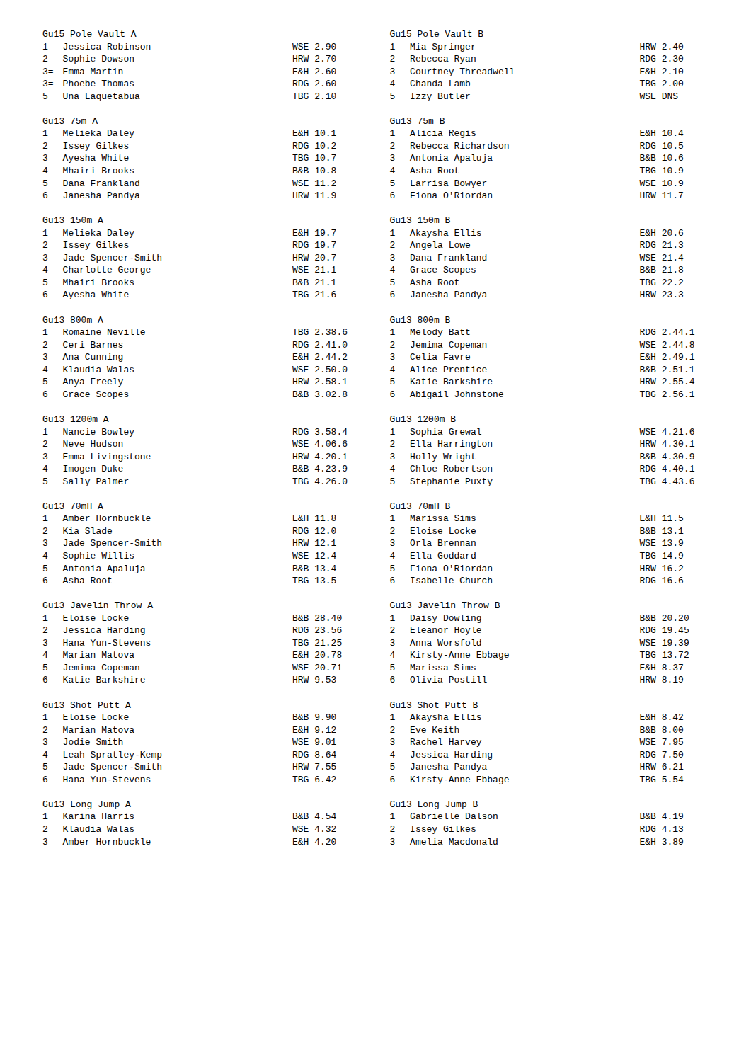Gu15 Pole Vault A
| 1 | Jessica Robinson | WSE 2.90 |
| 2 | Sophie Dowson | HRW 2.70 |
| 3= | Emma Martin | E&H 2.60 |
| 3= | Phoebe Thomas | RDG 2.60 |
| 5 | Una Laquetabua | TBG 2.10 |
Gu13 75m A
| 1 | Melieka Daley | E&H 10.1 |
| 2 | Issey Gilkes | RDG 10.2 |
| 3 | Ayesha White | TBG 10.7 |
| 4 | Mhairi Brooks | B&B 10.8 |
| 5 | Dana Frankland | WSE 11.2 |
| 6 | Janesha Pandya | HRW 11.9 |
Gu13 150m A
| 1 | Melieka Daley | E&H 19.7 |
| 2 | Issey Gilkes | RDG 19.7 |
| 3 | Jade Spencer-Smith | HRW 20.7 |
| 4 | Charlotte George | WSE 21.1 |
| 5 | Mhairi Brooks | B&B 21.1 |
| 6 | Ayesha White | TBG 21.6 |
Gu13 800m A
| 1 | Romaine Neville | TBG 2.38.6 |
| 2 | Ceri Barnes | RDG 2.41.0 |
| 3 | Ana Cunning | E&H 2.44.2 |
| 4 | Klaudia Walas | WSE 2.50.0 |
| 5 | Anya Freely | HRW 2.58.1 |
| 6 | Grace Scopes | B&B 3.02.8 |
Gu13 1200m A
| 1 | Nancie Bowley | RDG 3.58.4 |
| 2 | Neve Hudson | WSE 4.06.6 |
| 3 | Emma Livingstone | HRW 4.20.1 |
| 4 | Imogen Duke | B&B 4.23.9 |
| 5 | Sally Palmer | TBG 4.26.0 |
Gu13 70mH A
| 1 | Amber Hornbuckle | E&H 11.8 |
| 2 | Kia Slade | RDG 12.0 |
| 3 | Jade Spencer-Smith | HRW 12.1 |
| 4 | Sophie Willis | WSE 12.4 |
| 5 | Antonia Apaluja | B&B 13.4 |
| 6 | Asha Root | TBG 13.5 |
Gu13 Javelin Throw A
| 1 | Eloise Locke | B&B 28.40 |
| 2 | Jessica Harding | RDG 23.56 |
| 3 | Hana Yun-Stevens | TBG 21.25 |
| 4 | Marian Matova | E&H 20.78 |
| 5 | Jemima Copeman | WSE 20.71 |
| 6 | Katie Barkshire | HRW 9.53 |
Gu13 Shot Putt A
| 1 | Eloise Locke | B&B 9.90 |
| 2 | Marian Matova | E&H 9.12 |
| 3 | Jodie Smith | WSE 9.01 |
| 4 | Leah Spratley-Kemp | RDG 8.64 |
| 5 | Jade Spencer-Smith | HRW 7.55 |
| 6 | Hana Yun-Stevens | TBG 6.42 |
Gu13 Long Jump A
| 1 | Karina Harris | B&B 4.54 |
| 2 | Klaudia Walas | WSE 4.32 |
| 3 | Amber Hornbuckle | E&H 4.20 |
Gu15 Pole Vault B
| 1 | Mia Springer | HRW 2.40 |
| 2 | Rebecca Ryan | RDG 2.30 |
| 3 | Courtney Threadwell | E&H 2.10 |
| 4 | Chanda Lamb | TBG 2.00 |
| 5 | Izzy Butler | WSE DNS |
Gu13 75m B
| 1 | Alicia Regis | E&H 10.4 |
| 2 | Rebecca Richardson | RDG 10.5 |
| 3 | Antonia Apaluja | B&B 10.6 |
| 4 | Asha Root | TBG 10.9 |
| 5 | Larrisa Bowyer | WSE 10.9 |
| 6 | Fiona O'Riordan | HRW 11.7 |
Gu13 150m B
| 1 | Akaysha Ellis | E&H 20.6 |
| 2 | Angela Lowe | RDG 21.3 |
| 3 | Dana Frankland | WSE 21.4 |
| 4 | Grace Scopes | B&B 21.8 |
| 5 | Asha Root | TBG 22.2 |
| 6 | Janesha Pandya | HRW 23.3 |
Gu13 800m B
| 1 | Melody Batt | RDG 2.44.1 |
| 2 | Jemima Copeman | WSE 2.44.8 |
| 3 | Celia Favre | E&H 2.49.1 |
| 4 | Alice Prentice | B&B 2.51.1 |
| 5 | Katie Barkshire | HRW 2.55.4 |
| 6 | Abigail Johnstone | TBG 2.56.1 |
Gu13 1200m B
| 1 | Sophia Grewal | WSE 4.21.6 |
| 2 | Ella Harrington | HRW 4.30.1 |
| 3 | Holly Wright | B&B 4.30.9 |
| 4 | Chloe Robertson | RDG 4.40.1 |
| 5 | Stephanie Puxty | TBG 4.43.6 |
Gu13 70mH B
| 1 | Marissa Sims | E&H 11.5 |
| 2 | Eloise Locke | B&B 13.1 |
| 3 | Orla Brennan | WSE 13.9 |
| 4 | Ella Goddard | TBG 14.9 |
| 5 | Fiona O'Riordan | HRW 16.2 |
| 6 | Isabelle Church | RDG 16.6 |
Gu13 Javelin Throw B
| 1 | Daisy Dowling | B&B 20.20 |
| 2 | Eleanor Hoyle | RDG 19.45 |
| 3 | Anna Worsfold | WSE 19.39 |
| 4 | Kirsty-Anne Ebbage | TBG 13.72 |
| 5 | Marissa Sims | E&H 8.37 |
| 6 | Olivia Postill | HRW 8.19 |
Gu13 Shot Putt B
| 1 | Akaysha Ellis | E&H 8.42 |
| 2 | Eve Keith | B&B 8.00 |
| 3 | Rachel Harvey | WSE 7.95 |
| 4 | Jessica Harding | RDG 7.50 |
| 5 | Janesha Pandya | HRW 6.21 |
| 6 | Kirsty-Anne Ebbage | TBG 5.54 |
Gu13 Long Jump B
| 1 | Gabrielle Dalson | B&B 4.19 |
| 2 | Issey Gilkes | RDG 4.13 |
| 3 | Amelia Macdonald | E&H 3.89 |